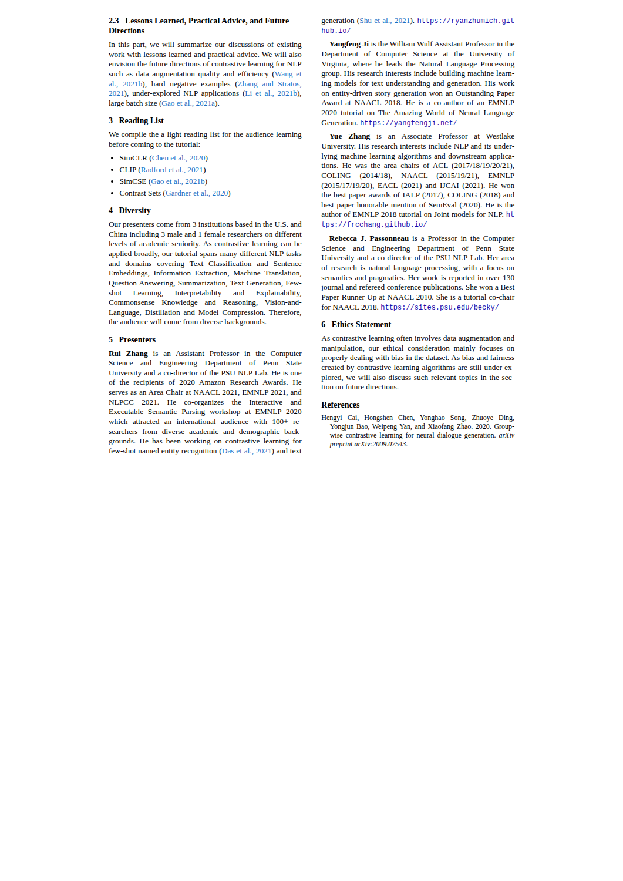2.3 Lessons Learned, Practical Advice, and Future Directions
In this part, we will summarize our discussions of existing work with lessons learned and practical advice. We will also envision the future directions of contrastive learning for NLP such as data augmentation quality and efficiency (Wang et al., 2021b), hard negative examples (Zhang and Stratos, 2021), under-explored NLP applications (Li et al., 2021b), large batch size (Gao et al., 2021a).
3 Reading List
We compile the a light reading list for the audience learning before coming to the tutorial:
SimCLR (Chen et al., 2020)
CLIP (Radford et al., 2021)
SimCSE (Gao et al., 2021b)
Contrast Sets (Gardner et al., 2020)
4 Diversity
Our presenters come from 3 institutions based in the U.S. and China including 3 male and 1 female researchers on different levels of academic seniority. As contrastive learning can be applied broadly, our tutorial spans many different NLP tasks and domains covering Text Classification and Sentence Embeddings, Information Extraction, Machine Translation, Question Answering, Summarization, Text Generation, Few-shot Learning, Interpretability and Explainability, Commonsense Knowledge and Reasoning, Vision-and-Language, Distillation and Model Compression. Therefore, the audience will come from diverse backgrounds.
5 Presenters
Rui Zhang is an Assistant Professor in the Computer Science and Engineering Department of Penn State University and a co-director of the PSU NLP Lab. He is one of the recipients of 2020 Amazon Research Awards. He serves as an Area Chair at NAACL 2021, EMNLP 2021, and NLPCC 2021. He co-organizes the Interactive and Executable Semantic Parsing workshop at EMNLP 2020 which attracted an international audience with 100+ researchers from diverse academic and demographic backgrounds. He has been working on contrastive learning for few-shot named entity recognition (Das et al., 2021) and text generation (Shu et al., 2021). https://ryanzhumich.github.io/
Yangfeng Ji is the William Wulf Assistant Professor in the Department of Computer Science at the University of Virginia, where he leads the Natural Language Processing group. His research interests include building machine learning models for text understanding and generation. His work on entity-driven story generation won an Outstanding Paper Award at NAACL 2018. He is a co-author of an EMNLP 2020 tutorial on The Amazing World of Neural Language Generation. https://yangfengji.net/
Yue Zhang is an Associate Professor at Westlake University. His research interests include NLP and its underlying machine learning algorithms and downstream applications. He was the area chairs of ACL (2017/18/19/20/21), COLING (2014/18), NAACL (2015/19/21), EMNLP (2015/17/19/20), EACL (2021) and IJCAI (2021). He won the best paper awards of IALP (2017), COLING (2018) and best paper honorable mention of SemEval (2020). He is the author of EMNLP 2018 tutorial on Joint models for NLP. https://frcchang.github.io/
Rebecca J. Passonneau is a Professor in the Computer Science and Engineering Department of Penn State University and a co-director of the PSU NLP Lab. Her area of research is natural language processing, with a focus on semantics and pragmatics. Her work is reported in over 130 journal and refereed conference publications. She won a Best Paper Runner Up at NAACL 2010. She is a tutorial co-chair for NAACL 2018. https://sites.psu.edu/becky/
6 Ethics Statement
As contrastive learning often involves data augmentation and manipulation, our ethical consideration mainly focuses on properly dealing with bias in the dataset. As bias and fairness created by contrastive learning algorithms are still under-explored, we will also discuss such relevant topics in the section on future directions.
References
Hengyi Cai, Hongshen Chen, Yonghao Song, Zhuoye Ding, Yongjun Bao, Weipeng Yan, and Xiaofang Zhao. 2020. Group-wise contrastive learning for neural dialogue generation. arXiv preprint arXiv:2009.07543.